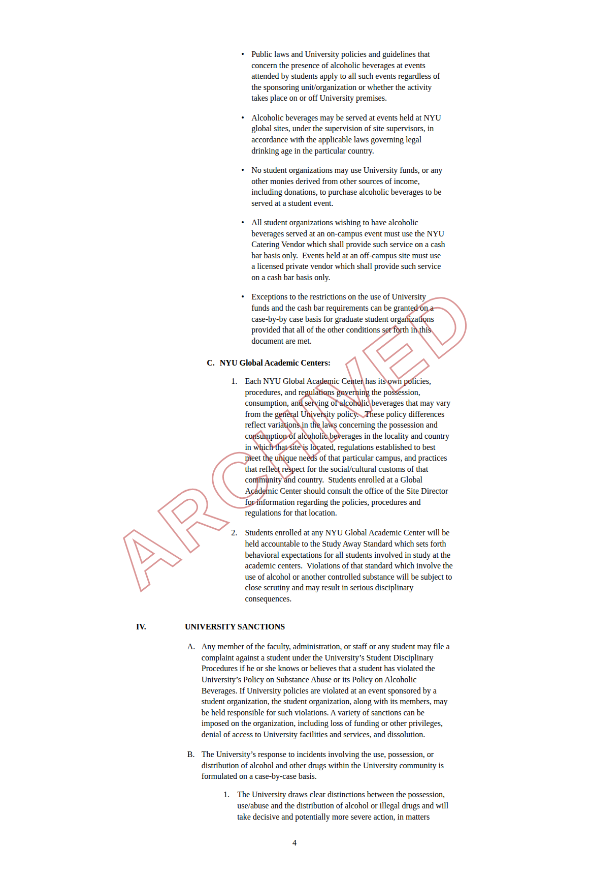ARCHIVED
Public laws and University policies and guidelines that concern the presence of alcoholic beverages at events attended by students apply to all such events regardless of the sponsoring unit/organization or whether the activity takes place on or off University premises.
Alcoholic beverages may be served at events held at NYU global sites, under the supervision of site supervisors, in accordance with the applicable laws governing legal drinking age in the particular country.
No student organizations may use University funds, or any other monies derived from other sources of income, including donations, to purchase alcoholic beverages to be served at a student event.
All student organizations wishing to have alcoholic beverages served at an on-campus event must use the NYU Catering Vendor which shall provide such service on a cash bar basis only. Events held at an off-campus site must use a licensed private vendor which shall provide such service on a cash bar basis only.
Exceptions to the restrictions on the use of University funds and the cash bar requirements can be granted on a case-by-by case basis for graduate student organizations provided that all of the other conditions set forth in this document are met.
C. NYU Global Academic Centers:
Each NYU Global Academic Center has its own policies, procedures, and regulations governing the possession, consumption, and serving of alcoholic beverages that may vary from the general University policy. These policy differences reflect variations in the laws concerning the possession and consumption of alcoholic beverages in the locality and country in which that site is located, regulations established to best meet the unique needs of that particular campus, and practices that reflect respect for the social/cultural customs of that community and country. Students enrolled at a Global Academic Center should consult the office of the Site Director for information regarding the policies, procedures and regulations for that location.
Students enrolled at any NYU Global Academic Center will be held accountable to the Study Away Standard which sets forth behavioral expectations for all students involved in study at the academic centers. Violations of that standard which involve the use of alcohol or another controlled substance will be subject to close scrutiny and may result in serious disciplinary consequences.
IV. UNIVERSITY SANCTIONS
Any member of the faculty, administration, or staff or any student may file a complaint against a student under the University’s Student Disciplinary Procedures if he or she knows or believes that a student has violated the University’s Policy on Substance Abuse or its Policy on Alcoholic Beverages. If University policies are violated at an event sponsored by a student organization, the student organization, along with its members, may be held responsible for such violations. A variety of sanctions can be imposed on the organization, including loss of funding or other privileges, denial of access to University facilities and services, and dissolution.
The University’s response to incidents involving the use, possession, or distribution of alcohol and other drugs within the University community is formulated on a case-by-case basis.
The University draws clear distinctions between the possession, use/abuse and the distribution of alcohol or illegal drugs and will take decisive and potentially more severe action, in matters
4